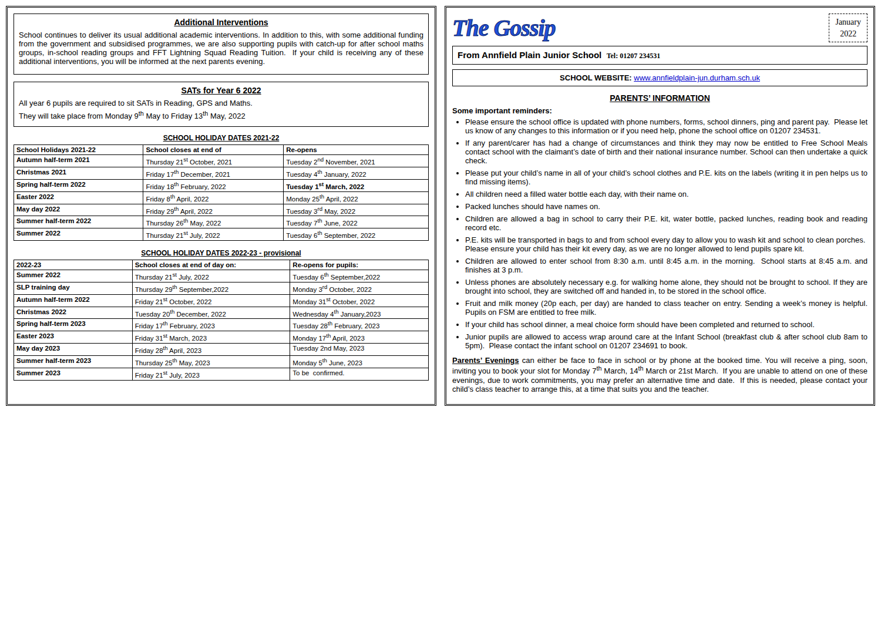Additional Interventions
School continues to deliver its usual additional academic interventions. In addition to this, with some additional funding from the government and subsidised programmes, we are also supporting pupils with catch-up for after school maths groups, in-school reading groups and FFT Lightning Squad Reading Tuition. If your child is receiving any of these additional interventions, you will be informed at the next parents evening.
SATs for Year 6 2022
All year 6 pupils are required to sit SATs in Reading, GPS and Maths.
They will take place from Monday 9th May to Friday 13th May, 2022
SCHOOL HOLIDAY DATES 2021-22
| School Holidays 2021-22 | School closes at end of | Re-opens |
| --- | --- | --- |
| Autumn half-term 2021 | Thursday 21 st October, 2021 | Tuesday 2 nd November, 2021 |
| Christmas 2021 | Friday 17 th December, 2021 | Tuesday 4 th January, 2022 |
| Spring half-term 2022 | Friday 18 th February, 2022 | Tuesday 1 st March, 2022 |
| Easter 2022 | Friday 8 th April, 2022 | Monday 25 th April, 2022 |
| May day 2022 | Friday 29 th April, 2022 | Tuesday 3 rd May, 2022 |
| Summer half-term 2022 | Thursday 26 th May, 2022 | Tuesday 7 th June, 2022 |
| Summer 2022 | Thursday 21 st July, 2022 | Tuesday 6 th September, 2022 |
SCHOOL HOLIDAY DATES 2022-23 - provisional
| 2022-23 | School closes at end of day on: | Re-opens for pupils: |
| --- | --- | --- |
| Summer 2022 | Thursday 21 st July, 2022 | Tuesday 6 th September,2022 |
| SLP training day | Thursday 29 th September,2022 | Monday 3 rd October, 2022 |
| Autumn half-term 2022 | Friday 21 st October, 2022 | Monday 31 st October, 2022 |
| Christmas 2022 | Tuesday 20 th December, 2022 | Wednesday 4 th January,2023 |
| Spring half-term 2023 | Friday 17 th February, 2023 | Tuesday 28 th February, 2023 |
| Easter 2023 | Friday 31 st March, 2023 | Monday 17 th April, 2023 |
| May day 2023 | Friday 28 th April, 2023 | Tuesday 2nd May, 2023 |
| Summer half-term 2023 | Thursday 25 th May, 2023 | Monday 5 th June, 2023 |
| Summer 2023 | Friday 21 st July, 2023 | To be confirmed. |
The Gossip
January
2022
From Annfield Plain Junior School Tel: 01207 234531
SCHOOL WEBSITE: www.annfieldplain-jun.durham.sch.uk
PARENTS’ INFORMATION
Some important reminders:
Please ensure the school office is updated with phone numbers, forms, school dinners, ping and parent pay. Please let us know of any changes to this information or if you need help, phone the school office on 01207 234531.
If any parent/carer has had a change of circumstances and think they may now be entitled to Free School Meals contact school with the claimant’s date of birth and their national insurance number. School can then undertake a quick check.
Please put your child’s name in all of your child’s school clothes and P.E. kits on the labels (writing it in pen helps us to find missing items).
All children need a filled water bottle each day, with their name on.
Packed lunches should have names on.
Children are allowed a bag in school to carry their P.E. kit, water bottle, packed lunches, reading book and reading record etc.
P.E. kits will be transported in bags to and from school every day to allow you to wash kit and school to clean porches. Please ensure your child has their kit every day, as we are no longer allowed to lend pupils spare kit.
Children are allowed to enter school from 8:30 a.m. until 8:45 a.m. in the morning. School starts at 8:45 a.m. and finishes at 3 p.m.
Unless phones are absolutely necessary e.g. for walking home alone, they should not be brought to school. If they are brought into school, they are switched off and handed in, to be stored in the school office.
Fruit and milk money (20p each, per day) are handed to class teacher on entry. Sending a week’s money is helpful. Pupils on FSM are entitled to free milk.
If your child has school dinner, a meal choice form should have been completed and returned to school.
Junior pupils are allowed to access wrap around care at the Infant School (breakfast club & after school club 8am to 5pm). Please contact the infant school on 01207 234691 to book.
Parents’ Evenings can either be face to face in school or by phone at the booked time. You will receive a ping, soon, inviting you to book your slot for Monday 7th March, 14th March or 21st March. If you are unable to attend on one of these evenings, due to work commitments, you may prefer an alternative time and date. If this is needed, please contact your child’s class teacher to arrange this, at a time that suits you and the teacher.